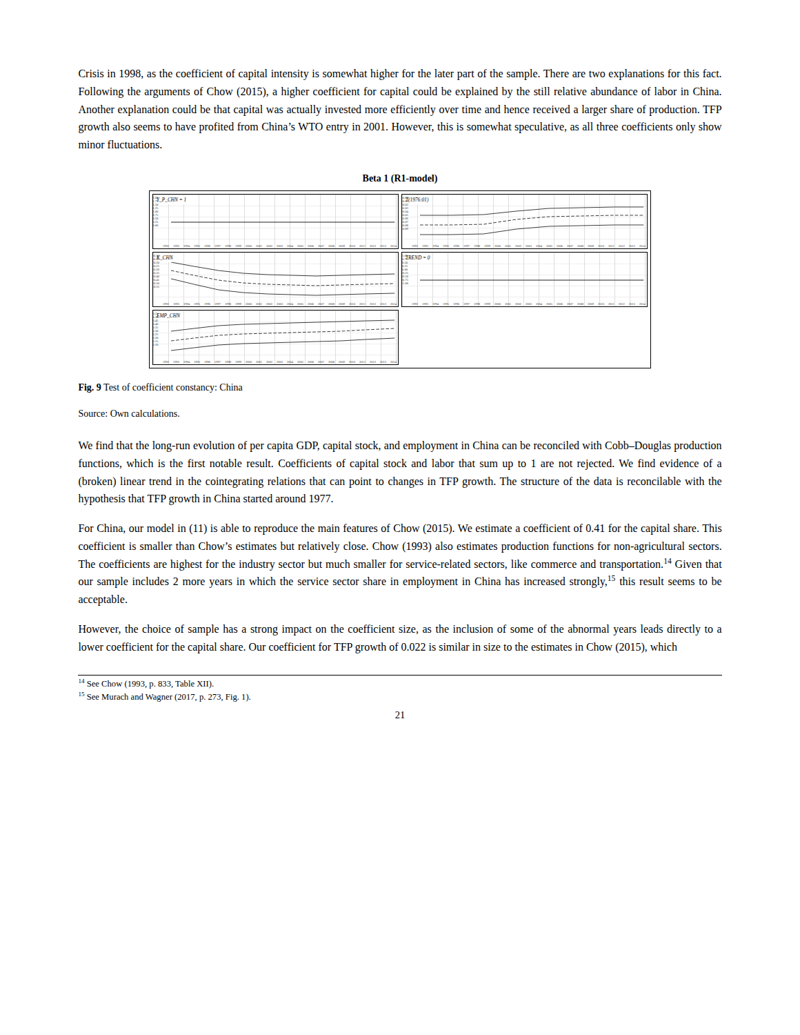Crisis in 1998, as the coefficient of capital intensity is somewhat higher for the later part of the sample. There are two explanations for this fact. Following the arguments of Chow (2015), a higher coefficient for capital could be explained by the still relative abundance of labor in China. Another explanation could be that capital was actually invested more efficiently over time and hence received a larger share of production. TFP growth also seems to have profited from China’s WTO entry in 2001. However, this is somewhat speculative, as all three coefficients only show minor fluctuations.
Beta 1 (R1-model)
Y_P_CHN = 1 2.00
1.75
1.50
1.25
1.00
0.75
0.50
0.25
0.00 19921993199419951996199719981999200020012002200320042005200620072008200920102011201220132014
T(1976:01) -0.00
-0.01
-0.02
-0.03
-0.04
-0.05
-0.06
-0.07
-0.08
-0.09 19921993199419951996199719981999200020012002200320042005200620072008200920102011201220132014
K_CHN -0.10
-0.15
-0.20
-0.25
-0.30
-0.35
-0.40
-0.45
-0.50
-0.55 19921993199419951996199719981999200020012002200320042005200620072008200920102011201220132014
TREND = 0 1.00
0.75
0.50
0.25
0.00
-0.25
-0.50
-0.75
-1.00 19921993199419951996199719981999200020012002200320042005200620072008200920102011201220132014
EMP_CHN 0.55
0.50
0.45
0.40
0.35
0.30
0.25
0.20
0.15
0.10 19921993199419951996199719981999200020012002200320042005200620072008200920102011201220132014
Fig. 9 Test of coefficient constancy: China
Source: Own calculations.
We find that the long-run evolution of per capita GDP, capital stock, and employment in China can be reconciled with Cobb–Douglas production functions, which is the first notable result. Coefficients of capital stock and labor that sum up to 1 are not rejected. We find evidence of a (broken) linear trend in the cointegrating relations that can point to changes in TFP growth. The structure of the data is reconcilable with the hypothesis that TFP growth in China started around 1977.
For China, our model in (11) is able to reproduce the main features of Chow (2015). We estimate a coefficient of 0.41 for the capital share. This coefficient is smaller than Chow’s estimates but relatively close. Chow (1993) also estimates production functions for non-agricultural sectors. The coefficients are highest for the industry sector but much smaller for service-related sectors, like commerce and transportation.14 Given that our sample includes 2 more years in which the service sector share in employment in China has increased strongly,15 this result seems to be acceptable.
However, the choice of sample has a strong impact on the coefficient size, as the inclusion of some of the abnormal years leads directly to a lower coefficient for the capital share. Our coefficient for TFP growth of 0.022 is similar in size to the estimates in Chow (2015), which
14 See Chow (1993, p. 833, Table XII).
15 See Murach and Wagner (2017, p. 273, Fig. 1).
21